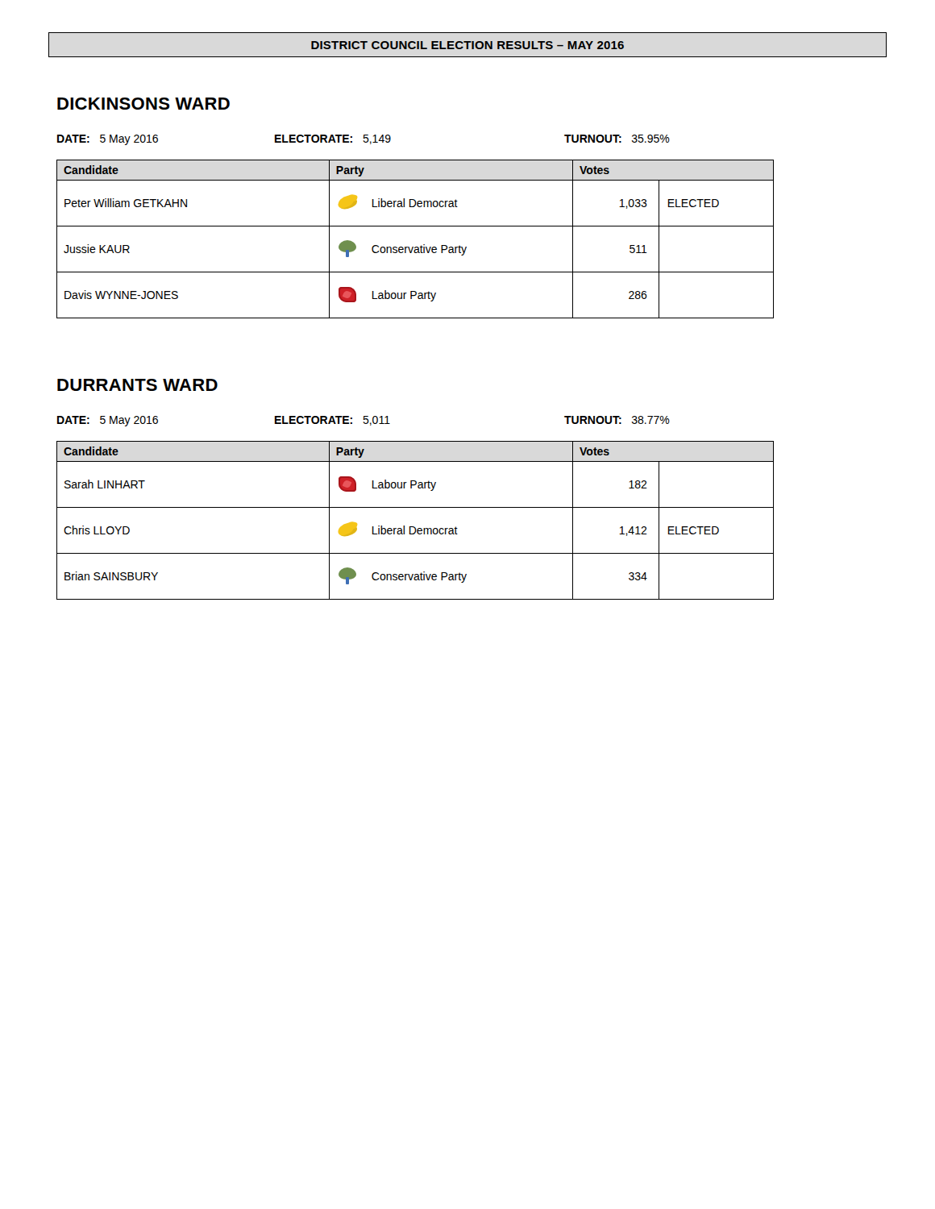DISTRICT COUNCIL ELECTION RESULTS – MAY 2016
DICKINSONS WARD
DATE: 5 May 2016 ELECTORATE: 5,149 TURNOUT: 35.95%
| Candidate | Party | Votes |
| --- | --- | --- |
| Peter William GETKAHN | Liberal Democrat | 1,033 | ELECTED |
| Jussie KAUR | Conservative Party | 511 | |
| Davis WYNNE-JONES | Labour Party | 286 | |
DURRANTS WARD
DATE: 5 May 2016 ELECTORATE: 5,011 TURNOUT: 38.77%
| Candidate | Party | Votes |
| --- | --- | --- |
| Sarah LINHART | Labour Party | 182 | |
| Chris LLOYD | Liberal Democrat | 1,412 | ELECTED |
| Brian SAINSBURY | Conservative Party | 334 | |